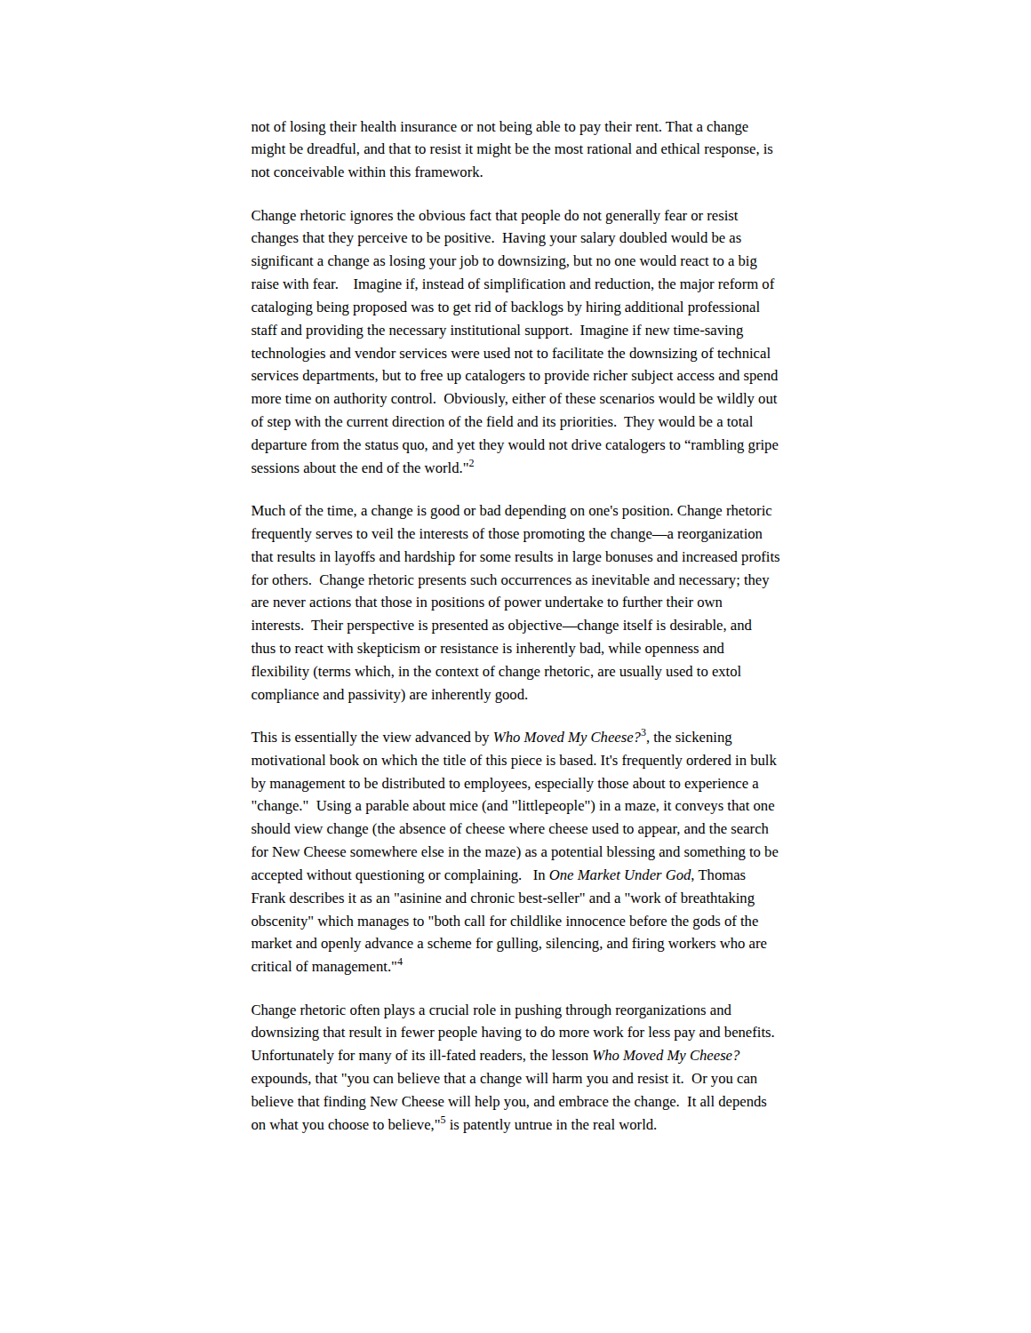not of losing their health insurance or not being able to pay their rent. That a change might be dreadful, and that to resist it might be the most rational and ethical response, is not conceivable within this framework.
Change rhetoric ignores the obvious fact that people do not generally fear or resist changes that they perceive to be positive. Having your salary doubled would be as significant a change as losing your job to downsizing, but no one would react to a big raise with fear. Imagine if, instead of simplification and reduction, the major reform of cataloging being proposed was to get rid of backlogs by hiring additional professional staff and providing the necessary institutional support. Imagine if new time-saving technologies and vendor services were used not to facilitate the downsizing of technical services departments, but to free up catalogers to provide richer subject access and spend more time on authority control. Obviously, either of these scenarios would be wildly out of step with the current direction of the field and its priorities. They would be a total departure from the status quo, and yet they would not drive catalogers to “rambling gripe sessions about the end of the world."2
Much of the time, a change is good or bad depending on one's position. Change rhetoric frequently serves to veil the interests of those promoting the change—a reorganization that results in layoffs and hardship for some results in large bonuses and increased profits for others. Change rhetoric presents such occurrences as inevitable and necessary; they are never actions that those in positions of power undertake to further their own interests. Their perspective is presented as objective—change itself is desirable, and thus to react with skepticism or resistance is inherently bad, while openness and flexibility (terms which, in the context of change rhetoric, are usually used to extol compliance and passivity) are inherently good.
This is essentially the view advanced by Who Moved My Cheese?3, the sickening motivational book on which the title of this piece is based. It's frequently ordered in bulk by management to be distributed to employees, especially those about to experience a "change." Using a parable about mice (and "littlepeople") in a maze, it conveys that one should view change (the absence of cheese where cheese used to appear, and the search for New Cheese somewhere else in the maze) as a potential blessing and something to be accepted without questioning or complaining. In One Market Under God, Thomas Frank describes it as an "asinine and chronic best-seller" and a "work of breathtaking obscenity" which manages to "both call for childlike innocence before the gods of the market and openly advance a scheme for gulling, silencing, and firing workers who are critical of management."4
Change rhetoric often plays a crucial role in pushing through reorganizations and downsizing that result in fewer people having to do more work for less pay and benefits. Unfortunately for many of its ill-fated readers, the lesson Who Moved My Cheese? expounds, that "you can believe that a change will harm you and resist it. Or you can believe that finding New Cheese will help you, and embrace the change. It all depends on what you choose to believe,"5 is patently untrue in the real world.